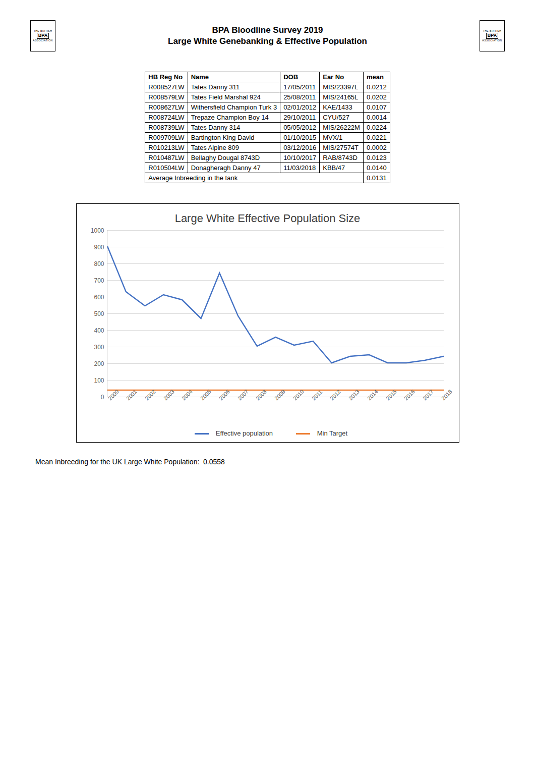THE BRITISH
BPA
ASSOCIATION
BPA Bloodline Survey 2019
Large White Genebanking & Effective Population
THE BRITISH
BPA
ASSOCIATION
| HB Reg No | Name | DOB | Ear No | mean |
| --- | --- | --- | --- | --- |
| R008527LW | Tates Danny 311 | 17/05/2011 | MIS/23397L | 0.0212 |
| R008579LW | Tates Field Marshal 924 | 25/08/2011 | MIS/24165L | 0.0202 |
| R008627LW | Withersfield Champion Turk 3 | 02/01/2012 | KAE/1433 | 0.0107 |
| R008724LW | Trepaze Champion Boy 14 | 29/10/2011 | CYU/527 | 0.0014 |
| R008739LW | Tates Danny 314 | 05/05/2012 | MIS/26222M | 0.0224 |
| R009709LW | Bartington King David | 01/10/2015 | MVX/1 | 0.0221 |
| R010213LW | Tates Alpine 809 | 03/12/2016 | MIS/27574T | 0.0002 |
| R010487LW | Bellaghy Dougal 8743D | 10/10/2017 | RAB/8743D | 0.0123 |
| R010504LW | Donagheragh Danny 47 | 11/03/2018 | KBB/47 | 0.0140 |
| Average Inbreeding in the tank | 0.0131 |
Large White Effective Population Size
1000
900
800
700
600
500
400
300
200
100
0
2000 2001 2002 2003 2004 2005 2006 2007 2008 2009 2010 2011 2012 2013 2014 2015 2016 2017 2018
Effective population Min Target
Mean Inbreeding for the UK Large White Population: 0.0558